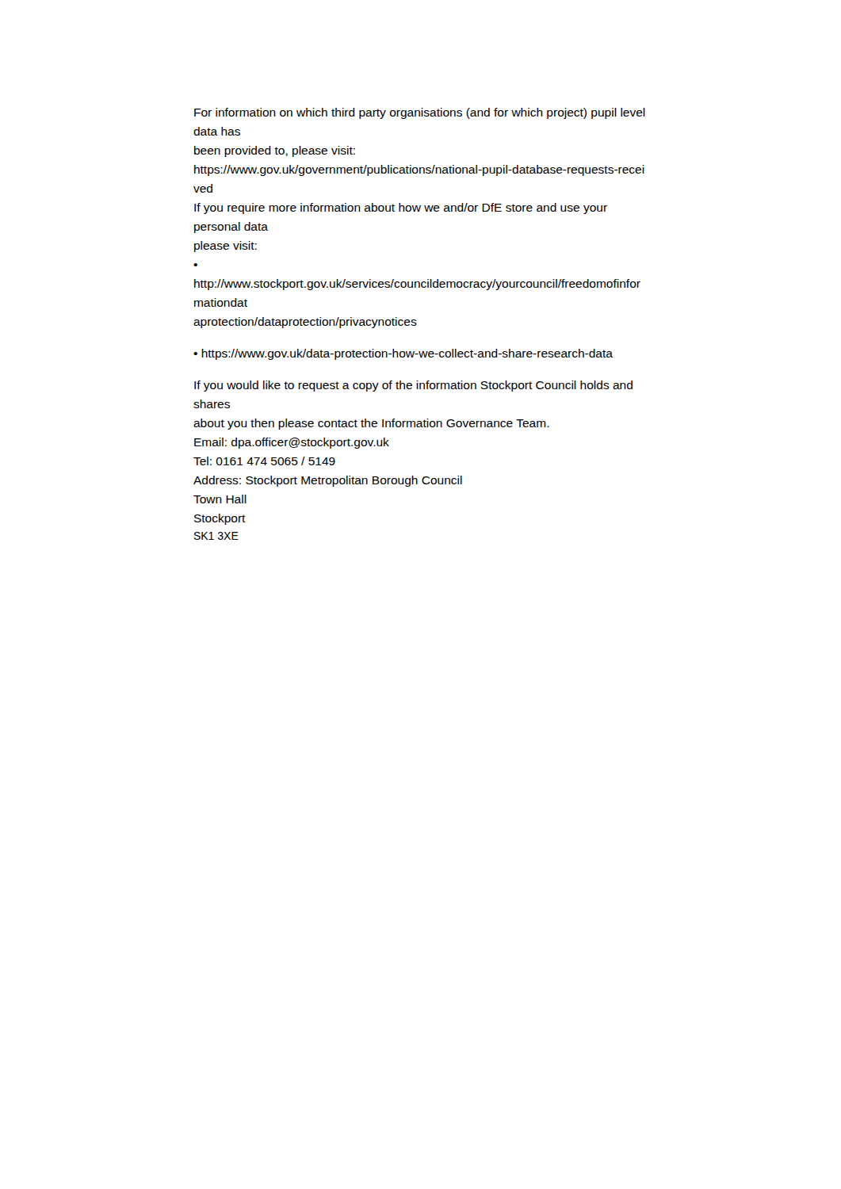For information on which third party organisations (and for which project) pupil level data has
been provided to, please visit:
https://www.gov.uk/government/publications/national-pupil-database-requests-received
If you require more information about how we and/or DfE store and use your personal data
please visit:
•
http://www.stockport.gov.uk/services/councildemocracy/yourcouncil/freedomofinformationdat
aprotection/dataprotection/privacynotices
• https://www.gov.uk/data-protection-how-we-collect-and-share-research-data
If you would like to request a copy of the information Stockport Council holds and shares
about you then please contact the Information Governance Team.
Email: dpa.officer@stockport.gov.uk
Tel: 0161 474 5065 / 5149
Address: Stockport Metropolitan Borough Council
Town Hall
Stockport
SK1 3XE